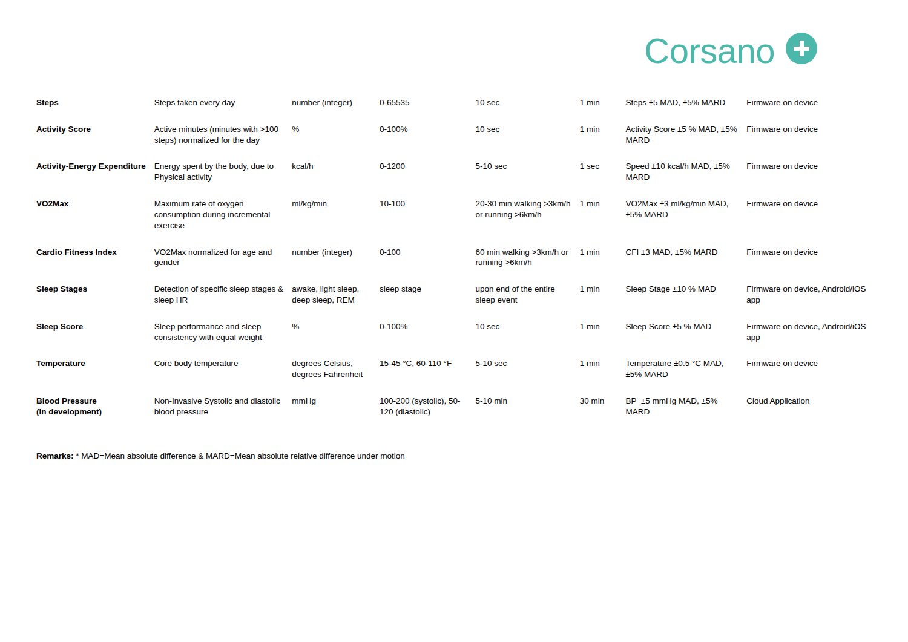Corsano
| Steps | Steps taken every day | number (integer) | 0-65535 | 10 sec | 1 min | Steps ±5 MAD, ±5% MARD | Firmware on device |
| Activity Score | Active minutes (minutes with >100 steps) normalized for the day | % | 0-100% | 10 sec | 1 min | Activity Score ±5 % MAD, ±5% MARD | Firmware on device |
| Activity-Energy Expenditure | Energy spent by the body, due to Physical activity | kcal/h | 0-1200 | 5-10 sec | 1 sec | Speed ±10 kcal/h MAD, ±5% MARD | Firmware on device |
| VO2Max | Maximum rate of oxygen consumption during incremental exercise | ml/kg/min | 10-100 | 20-30 min walking >3km/h or running >6km/h | 1 min | VO2Max ±3 ml/kg/min MAD, ±5% MARD | Firmware on device |
| Cardio Fitness Index | VO2Max normalized for age and gender | number (integer) | 0-100 | 60 min walking >3km/h or running >6km/h | 1 min | CFI ±3 MAD, ±5% MARD | Firmware on device |
| Sleep Stages | Detection of specific sleep stages & sleep HR | awake, light sleep, deep sleep, REM | sleep stage | upon end of the entire sleep event | 1 min | Sleep Stage ±10 % MAD | Firmware on device, Android/iOS app |
| Sleep Score | Sleep performance and sleep consistency with equal weight | % | 0-100% | 10 sec | 1 min | Sleep Score ±5 % MAD | Firmware on device, Android/iOS app |
| Temperature | Core body temperature | degrees Celsius, degrees Fahrenheit | 15-45 °C, 60-110 °F | 5-10 sec | 1 min | Temperature ±0.5 °C MAD, ±5% MARD | Firmware on device |
| Blood Pressure (in development) | Non-Invasive Systolic and diastolic blood pressure | mmHg | 100-200 (systolic), 50-120 (diastolic) | 5-10 min | 30 min | BP ±5 mmHg MAD, ±5% MARD | Cloud Application |
Remarks: * MAD=Mean absolute difference & MARD=Mean absolute relative difference under motion